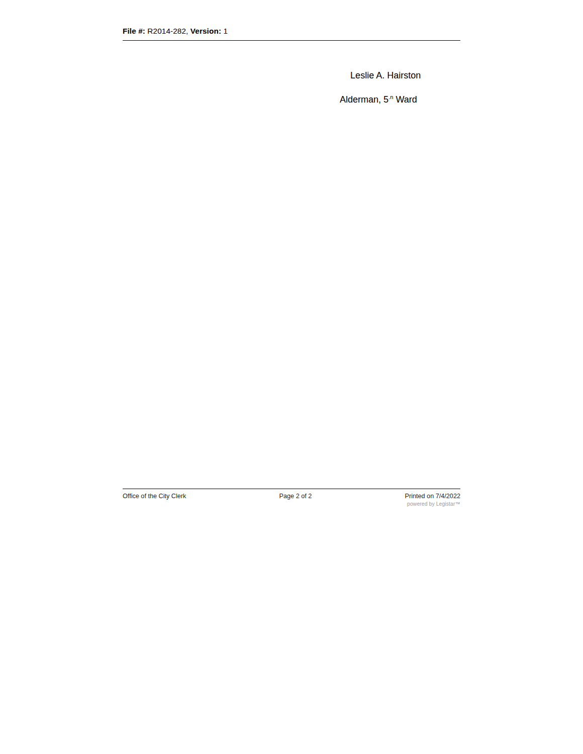File #: R2014-282, Version: 1
Leslie A. Hairston
Alderman, 5.n Ward
Office of the City Clerk Page 2 of 2 Printed on 7/4/2022
powered by Legistar™